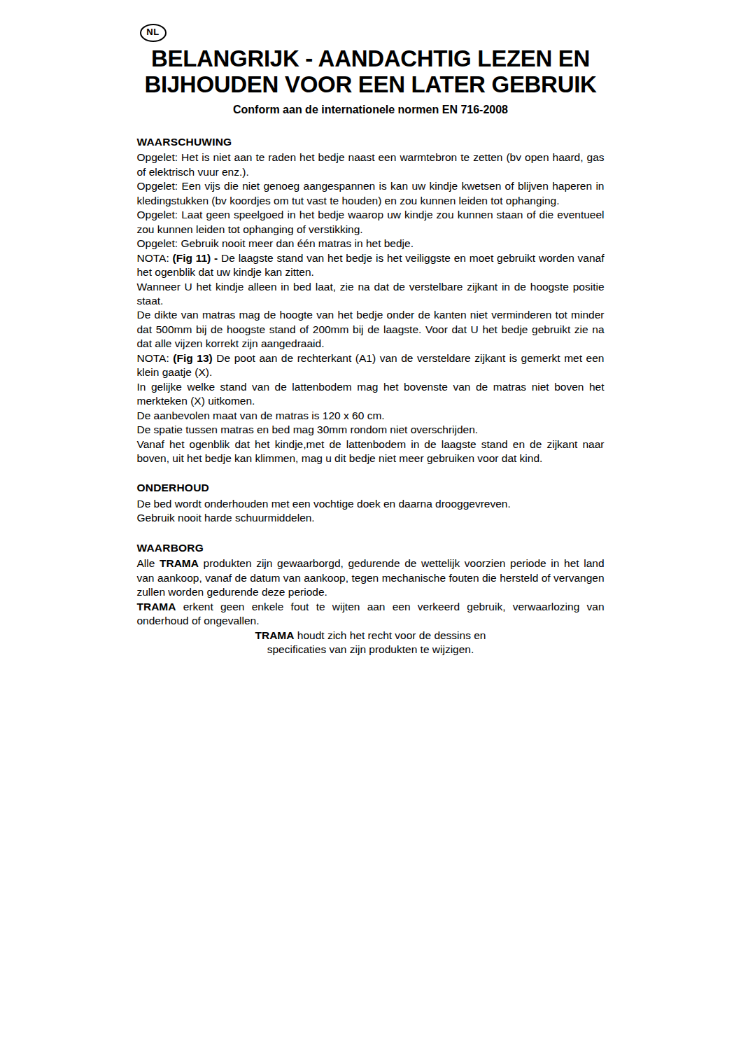NL
BELANGRIJK - AANDACHTIG LEZEN EN BIJHOUDEN VOOR EEN LATER GEBRUIK
Conform aan de internationele normen EN 716-2008
WAARSCHUWING
Opgelet: Het is niet aan te raden het bedje naast een warmtebron te zetten (bv open haard, gas of elektrisch vuur enz.).
Opgelet: Een vijs die niet genoeg aangespannen is kan uw kindje kwetsen of blijven haperen in kledingstukken (bv koordjes om tut vast te houden) en zou kunnen leiden tot ophanging.
Opgelet: Laat geen speelgoed in het bedje waarop uw kindje zou kunnen staan of die eventueel zou kunnen leiden tot ophanging of verstikking.
Opgelet: Gebruik nooit meer dan één matras in het bedje.
NOTA: (Fig 11) - De laagste stand van het bedje is het veiliggste en moet gebruikt worden vanaf het ogenblik dat uw kindje kan zitten.
Wanneer U het kindje alleen in bed laat, zie na dat de verstelbare zijkant in de hoogste positie staat.
De dikte van matras mag de hoogte van het bedje onder de kanten niet verminderen tot minder dat 500mm bij de hoogste stand of 200mm bij de laagste. Voor dat U het bedje gebruikt zie na dat alle vijzen korrekt zijn aangedraaid.
NOTA: (Fig 13) De poot aan de rechterkant (A1) van de versteldare zijkant is gemerkt met een klein gaatje (X).
In gelijke welke stand van de lattenbodem mag het bovenste van de matras niet boven het merkteken (X) uitkomen.
De aanbevolen maat van de matras is 120 x 60 cm.
De spatie tussen matras en bed mag 30mm rondom niet overschrijden.
Vanaf het ogenblik dat het kindje,met de lattenbodem in de laagste stand en de zijkant naar boven, uit het bedje kan klimmen, mag u dit bedje niet meer gebruiken voor dat kind.
ONDERHOUD
De bed wordt onderhouden met een vochtige doek en daarna drooggevreven.
Gebruik nooit harde schuurmiddelen.
WAARBORG
Alle TRAMA produkten zijn gewaarborgd, gedurende de wettelijk voorzien periode in het land van aankoop, vanaf de datum van aankoop, tegen mechanische fouten die hersteld of vervangen zullen worden gedurende deze periode.
TRAMA erkent geen enkele fout te wijten aan een verkeerd gebruik, verwaarlozing van onderhoud of ongevallen.
TRAMA houdt zich het recht voor de dessins en
specificaties van zijn produkten te wijzigen.